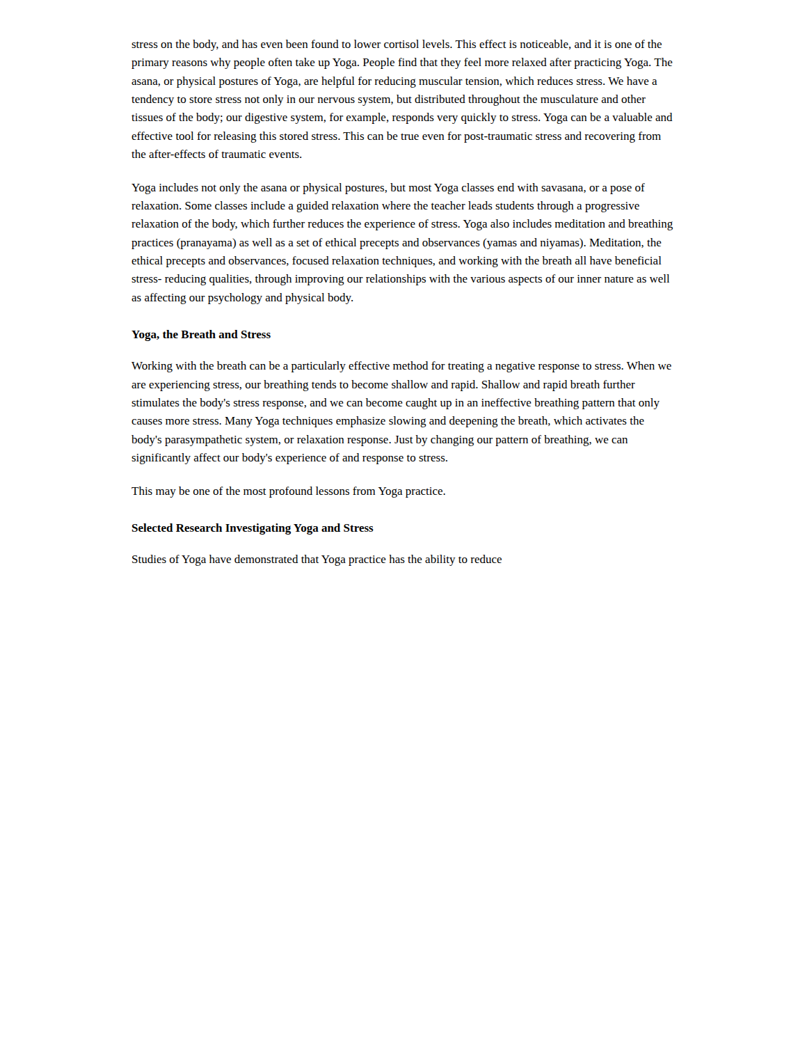stress on the body, and has even been found to lower cortisol levels. This effect is noticeable, and it is one of the primary reasons why people often take up Yoga. People find that they feel more relaxed after practicing Yoga. The asana, or physical postures of Yoga, are helpful for reducing muscular tension, which reduces stress. We have a tendency to store stress not only in our nervous system, but distributed throughout the musculature and other tissues of the body; our digestive system, for example, responds very quickly to stress. Yoga can be a valuable and effective tool for releasing this stored stress. This can be true even for post-traumatic stress and recovering from the after-effects of traumatic events.
Yoga includes not only the asana or physical postures, but most Yoga classes end with savasana, or a pose of relaxation. Some classes include a guided relaxation where the teacher leads students through a progressive relaxation of the body, which further reduces the experience of stress. Yoga also includes meditation and breathing practices (pranayama) as well as a set of ethical precepts and observances (yamas and niyamas). Meditation, the ethical precepts and observances, focused relaxation techniques, and working with the breath all have beneficial stress- reducing qualities, through improving our relationships with the various aspects of our inner nature as well as affecting our psychology and physical body.
Yoga, the Breath and Stress
Working with the breath can be a particularly effective method for treating a negative response to stress. When we are experiencing stress, our breathing tends to become shallow and rapid. Shallow and rapid breath further stimulates the body's stress response, and we can become caught up in an ineffective breathing pattern that only causes more stress. Many Yoga techniques emphasize slowing and deepening the breath, which activates the body's parasympathetic system, or relaxation response. Just by changing our pattern of breathing, we can significantly affect our body's experience of and response to stress.
This may be one of the most profound lessons from Yoga practice.
Selected Research Investigating Yoga and Stress
Studies of Yoga have demonstrated that Yoga practice has the ability to reduce